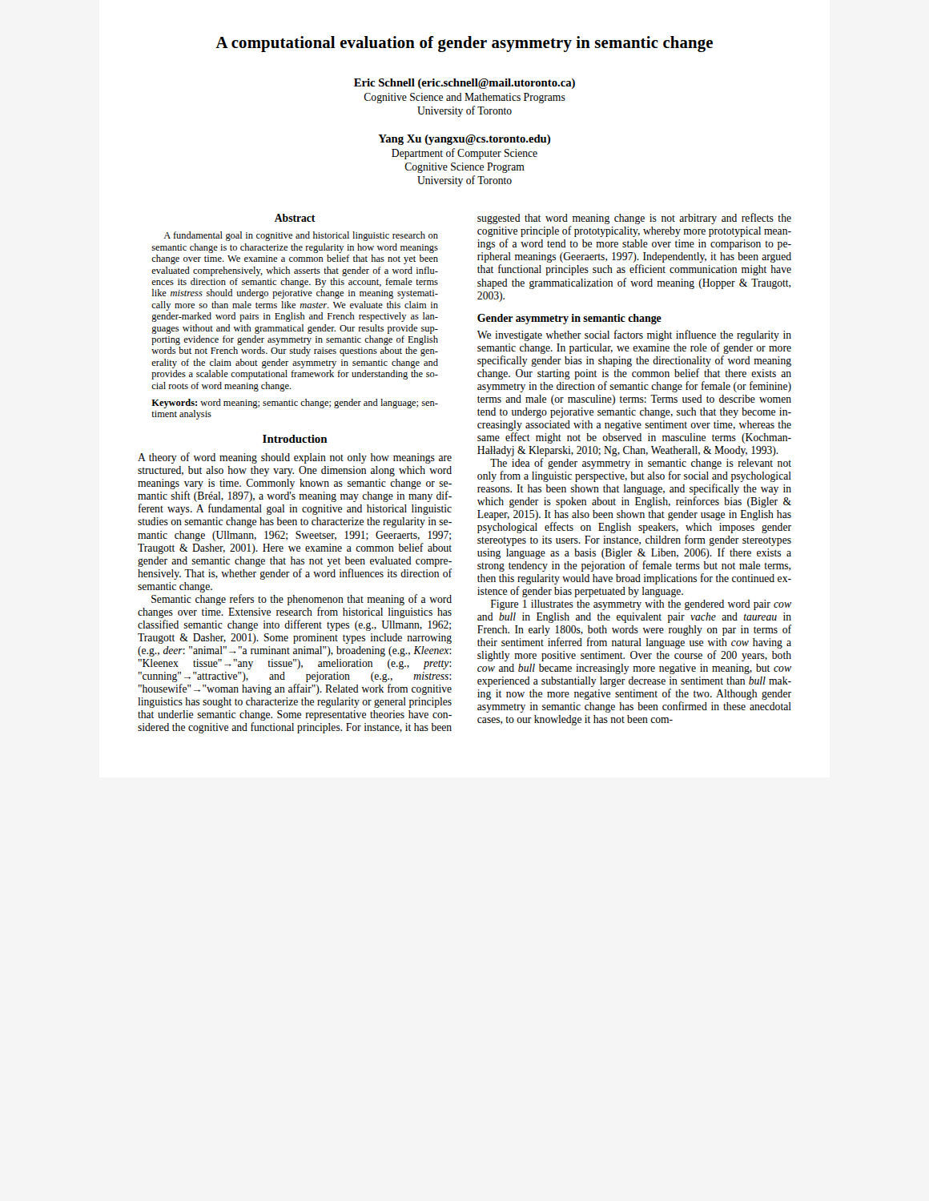A computational evaluation of gender asymmetry in semantic change
Eric Schnell (eric.schnell@mail.utoronto.ca)
Cognitive Science and Mathematics Programs
University of Toronto
Yang Xu (yangxu@cs.toronto.edu)
Department of Computer Science
Cognitive Science Program
University of Toronto
Abstract
A fundamental goal in cognitive and historical linguistic research on semantic change is to characterize the regularity in how word meanings change over time. We examine a common belief that has not yet been evaluated comprehensively, which asserts that gender of a word influences its direction of semantic change. By this account, female terms like mistress should undergo pejorative change in meaning systematically more so than male terms like master. We evaluate this claim in gender-marked word pairs in English and French respectively as languages without and with grammatical gender. Our results provide supporting evidence for gender asymmetry in semantic change of English words but not French words. Our study raises questions about the generality of the claim about gender asymmetry in semantic change and provides a scalable computational framework for understanding the social roots of word meaning change.
Keywords: word meaning; semantic change; gender and language; sentiment analysis
Introduction
A theory of word meaning should explain not only how meanings are structured, but also how they vary. One dimension along which word meanings vary is time. Commonly known as semantic change or semantic shift (Bréal, 1897), a word's meaning may change in many different ways. A fundamental goal in cognitive and historical linguistic studies on semantic change has been to characterize the regularity in semantic change (Ullmann, 1962; Sweetser, 1991; Geeraerts, 1997; Traugott & Dasher, 2001). Here we examine a common belief about gender and semantic change that has not yet been evaluated comprehensively. That is, whether gender of a word influences its direction of semantic change.
Semantic change refers to the phenomenon that meaning of a word changes over time. Extensive research from historical linguistics has classified semantic change into different types (e.g., Ullmann, 1962; Traugott & Dasher, 2001). Some prominent types include narrowing (e.g., deer: "animal"→"a ruminant animal"), broadening (e.g., Kleenex: "Kleenex tissue"→"any tissue"), amelioration (e.g., pretty: "cunning"→"attractive"), and pejoration (e.g., mistress: "housewife"→"woman having an affair"). Related work from cognitive linguistics has sought to characterize the regularity or general principles that underlie semantic change. Some representative theories have considered the cognitive and functional principles. For instance, it has been suggested that word meaning change is not arbitrary and reflects the cognitive principle of prototypicality, whereby more prototypical meanings of a word tend to be more stable over time in comparison to peripheral meanings (Geeraerts, 1997). Independently, it has been argued that functional principles such as efficient communication might have shaped the grammaticalization of word meaning (Hopper & Traugott, 2003).
Gender asymmetry in semantic change
We investigate whether social factors might influence the regularity in semantic change. In particular, we examine the role of gender or more specifically gender bias in shaping the directionality of word meaning change. Our starting point is the common belief that there exists an asymmetry in the direction of semantic change for female (or feminine) terms and male (or masculine) terms: Terms used to describe women tend to undergo pejorative semantic change, such that they become increasingly associated with a negative sentiment over time, whereas the same effect might not be observed in masculine terms (Kochman-Hałładyj & Kleparski, 2010; Ng, Chan, Weatherall, & Moody, 1993).
The idea of gender asymmetry in semantic change is relevant not only from a linguistic perspective, but also for social and psychological reasons. It has been shown that language, and specifically the way in which gender is spoken about in English, reinforces bias (Bigler & Leaper, 2015). It has also been shown that gender usage in English has psychological effects on English speakers, which imposes gender stereotypes to its users. For instance, children form gender stereotypes using language as a basis (Bigler & Liben, 2006). If there exists a strong tendency in the pejoration of female terms but not male terms, then this regularity would have broad implications for the continued existence of gender bias perpetuated by language.
Figure 1 illustrates the asymmetry with the gendered word pair cow and bull in English and the equivalent pair vache and taureau in French. In early 1800s, both words were roughly on par in terms of their sentiment inferred from natural language use with cow having a slightly more positive sentiment. Over the course of 200 years, both cow and bull became increasingly more negative in meaning, but cow experienced a substantially larger decrease in sentiment than bull making it now the more negative sentiment of the two. Although gender asymmetry in semantic change has been confirmed in these anecdotal cases, to our knowledge it has not been com-